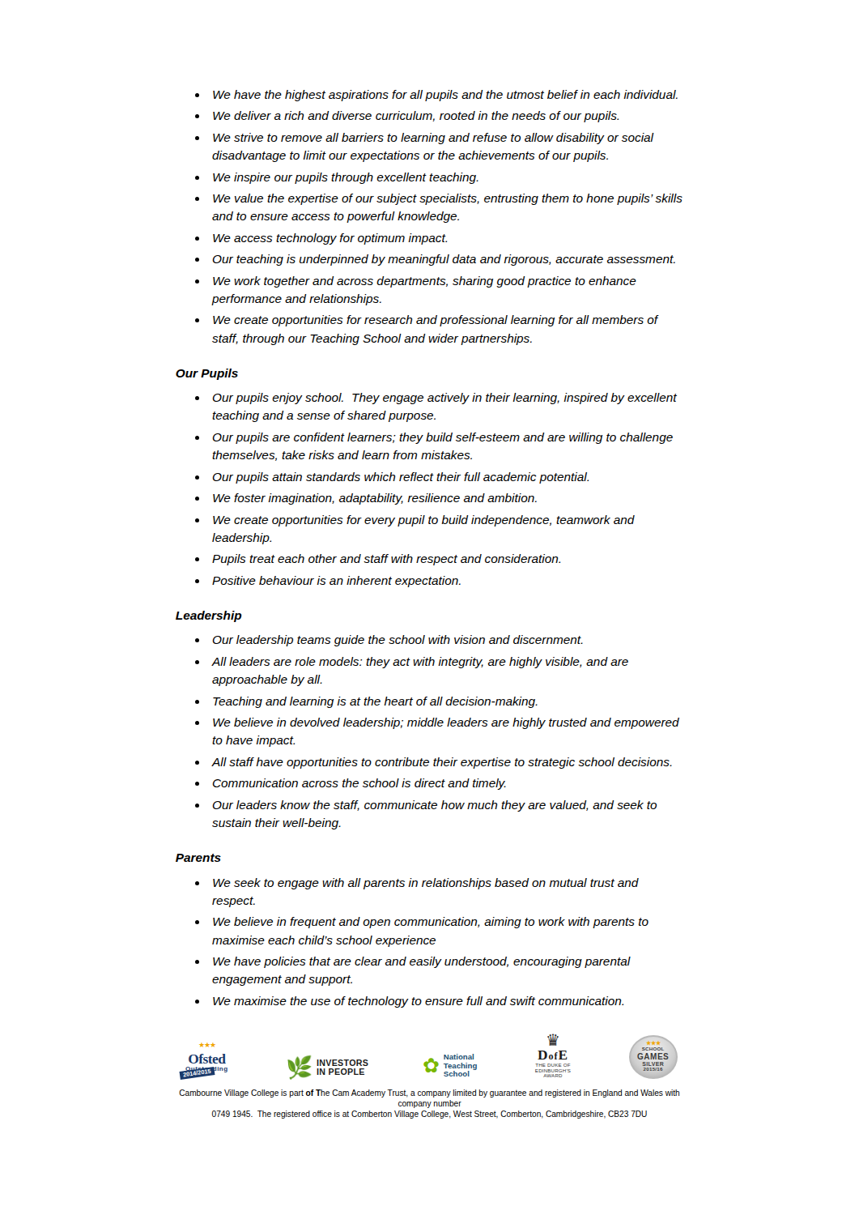We have the highest aspirations for all pupils and the utmost belief in each individual.
We deliver a rich and diverse curriculum, rooted in the needs of our pupils.
We strive to remove all barriers to learning and refuse to allow disability or social disadvantage to limit our expectations or the achievements of our pupils.
We inspire our pupils through excellent teaching.
We value the expertise of our subject specialists, entrusting them to hone pupils’ skills and to ensure access to powerful knowledge.
We access technology for optimum impact.
Our teaching is underpinned by meaningful data and rigorous, accurate assessment.
We work together and across departments, sharing good practice to enhance performance and relationships.
We create opportunities for research and professional learning for all members of staff, through our Teaching School and wider partnerships.
Our Pupils
Our pupils enjoy school. They engage actively in their learning, inspired by excellent teaching and a sense of shared purpose.
Our pupils are confident learners; they build self-esteem and are willing to challenge themselves, take risks and learn from mistakes.
Our pupils attain standards which reflect their full academic potential.
We foster imagination, adaptability, resilience and ambition.
We create opportunities for every pupil to build independence, teamwork and leadership.
Pupils treat each other and staff with respect and consideration.
Positive behaviour is an inherent expectation.
Leadership
Our leadership teams guide the school with vision and discernment.
All leaders are role models: they act with integrity, are highly visible, and are approachable by all.
Teaching and learning is at the heart of all decision-making.
We believe in devolved leadership; middle leaders are highly trusted and empowered to have impact.
All staff have opportunities to contribute their expertise to strategic school decisions.
Communication across the school is direct and timely.
Our leaders know the staff, communicate how much they are valued, and seek to sustain their well-being.
Parents
We seek to engage with all parents in relationships based on mutual trust and respect.
We believe in frequent and open communication, aiming to work with parents to maximise each child’s school experience
We have policies that are clear and easily understood, encouraging parental engagement and support.
We maximise the use of technology to ensure full and swift communication.
★★★
Ofsted
Outstanding
2014/2015
🌿
INVESTORS
IN PEOPLE
✿
National
Teaching
School
♛
Dof E
THE DUKE OF EDINBURGH'S AWARD
★★★
SCHOOL
GAMES
SILVER
2015/16
Cambourne Village College is part of The Cam Academy Trust, a company limited by guarantee and registered in England and Wales with company number
0749 1945. The registered office is at Comberton Village College, West Street, Comberton, Cambridgeshire, CB23 7DU